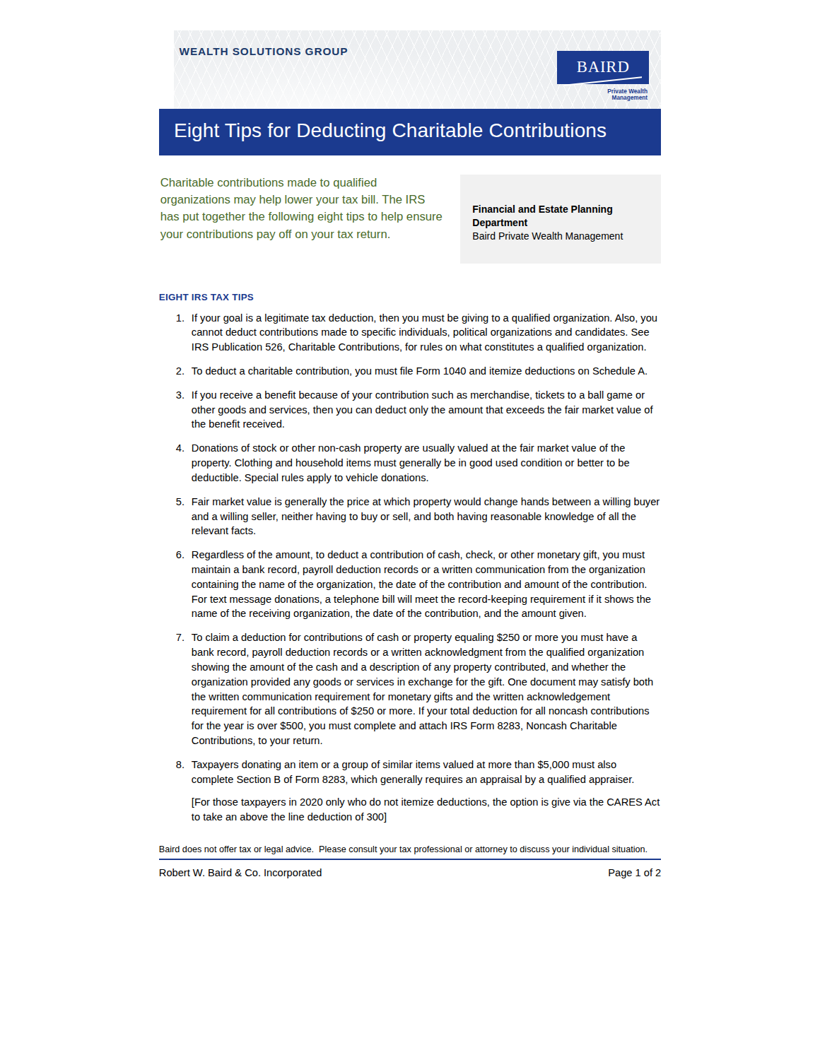WEALTH SOLUTIONS GROUP
BAIRD
Private Wealth
Management
Eight Tips for Deducting Charitable Contributions
Charitable contributions made to qualified organizations may help lower your tax bill. The IRS has put together the following eight tips to help ensure your contributions pay off on your tax return.
Financial and Estate Planning Department
Baird Private Wealth Management
EIGHT IRS TAX TIPS
If your goal is a legitimate tax deduction, then you must be giving to a qualified organization. Also, you cannot deduct contributions made to specific individuals, political organizations and candidates. See IRS Publication 526, Charitable Contributions, for rules on what constitutes a qualified organization.
To deduct a charitable contribution, you must file Form 1040 and itemize deductions on Schedule A.
If you receive a benefit because of your contribution such as merchandise, tickets to a ball game or other goods and services, then you can deduct only the amount that exceeds the fair market value of the benefit received.
Donations of stock or other non-cash property are usually valued at the fair market value of the property. Clothing and household items must generally be in good used condition or better to be deductible. Special rules apply to vehicle donations.
Fair market value is generally the price at which property would change hands between a willing buyer and a willing seller, neither having to buy or sell, and both having reasonable knowledge of all the relevant facts.
Regardless of the amount, to deduct a contribution of cash, check, or other monetary gift, you must maintain a bank record, payroll deduction records or a written communication from the organization containing the name of the organization, the date of the contribution and amount of the contribution. For text message donations, a telephone bill will meet the record-keeping requirement if it shows the name of the receiving organization, the date of the contribution, and the amount given.
To claim a deduction for contributions of cash or property equaling $250 or more you must have a bank record, payroll deduction records or a written acknowledgment from the qualified organization showing the amount of the cash and a description of any property contributed, and whether the organization provided any goods or services in exchange for the gift. One document may satisfy both the written communication requirement for monetary gifts and the written acknowledgement requirement for all contributions of $250 or more. If your total deduction for all noncash contributions for the year is over $500, you must complete and attach IRS Form 8283, Noncash Charitable Contributions, to your return.
Taxpayers donating an item or a group of similar items valued at more than $5,000 must also complete Section B of Form 8283, which generally requires an appraisal by a qualified appraiser.
[For those taxpayers in 2020 only who do not itemize deductions, the option is give via the CARES Act to take an above the line deduction of 300]
Baird does not offer tax or legal advice. Please consult your tax professional or attorney to discuss your individual situation.
Robert W. Baird & Co. Incorporated
Page 1 of 2